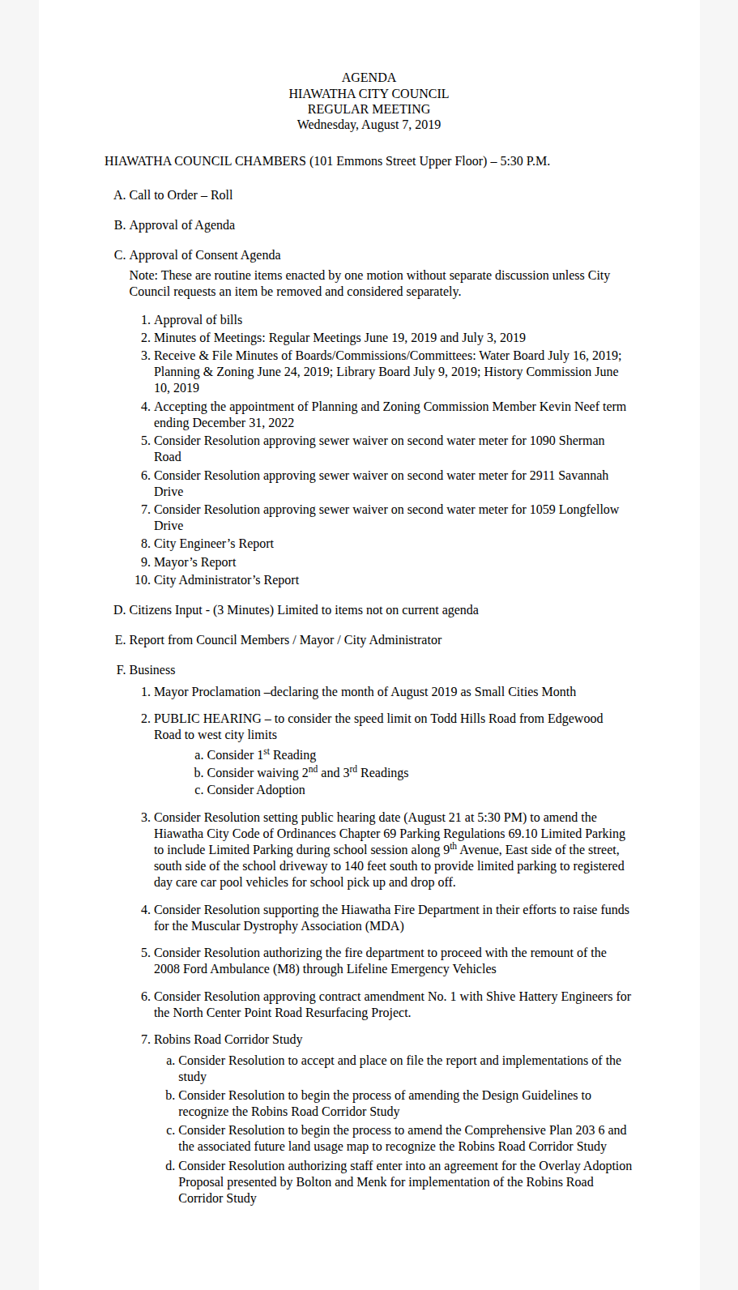AGENDA
HIAWATHA CITY COUNCIL
REGULAR MEETING
Wednesday, August 7, 2019
HIAWATHA COUNCIL CHAMBERS (101 Emmons Street Upper Floor) – 5:30 P.M.
Call to Order – Roll
Approval of Agenda
Approval of Consent Agenda
Note: These are routine items enacted by one motion without separate discussion unless City Council requests an item be removed and considered separately.
Approval of bills
Minutes of Meetings: Regular Meetings June 19, 2019 and July 3, 2019
Receive & File Minutes of Boards/Commissions/Committees: Water Board July 16, 2019; Planning & Zoning June 24, 2019; Library Board July 9, 2019; History Commission June 10, 2019
Accepting the appointment of Planning and Zoning Commission Member Kevin Neef term ending December 31, 2022
Consider Resolution approving sewer waiver on second water meter for 1090 Sherman Road
Consider Resolution approving sewer waiver on second water meter for 2911 Savannah Drive
Consider Resolution approving sewer waiver on second water meter for 1059 Longfellow Drive
City Engineer’s Report
Mayor’s Report
City Administrator’s Report
Citizens Input - (3 Minutes) Limited to items not on current agenda
Report from Council Members / Mayor / City Administrator
Business
Mayor Proclamation –declaring the month of August 2019 as Small Cities Month
PUBLIC HEARING – to consider the speed limit on Todd Hills Road from Edgewood Road to west city limits
Consider 1st Reading
Consider waiving 2nd and 3rd Readings
Consider Adoption
Consider Resolution setting public hearing date (August 21 at 5:30 PM) to amend the Hiawatha City Code of Ordinances Chapter 69 Parking Regulations 69.10 Limited Parking to include Limited Parking during school session along 9th Avenue, East side of the street, south side of the school driveway to 140 feet south to provide limited parking to registered day care car pool vehicles for school pick up and drop off.
Consider Resolution supporting the Hiawatha Fire Department in their efforts to raise funds for the Muscular Dystrophy Association (MDA)
Consider Resolution authorizing the fire department to proceed with the remount of the 2008 Ford Ambulance (M8) through Lifeline Emergency Vehicles
Consider Resolution approving contract amendment No. 1 with Shive Hattery Engineers for the North Center Point Road Resurfacing Project.
Robins Road Corridor Study
Consider Resolution to accept and place on file the report and implementations of the study
Consider Resolution to begin the process of amending the Design Guidelines to recognize the Robins Road Corridor Study
Consider Resolution to begin the process to amend the Comprehensive Plan 203 6 and the associated future land usage map to recognize the Robins Road Corridor Study
Consider Resolution authorizing staff enter into an agreement for the Overlay Adoption Proposal presented by Bolton and Menk for implementation of the Robins Road Corridor Study